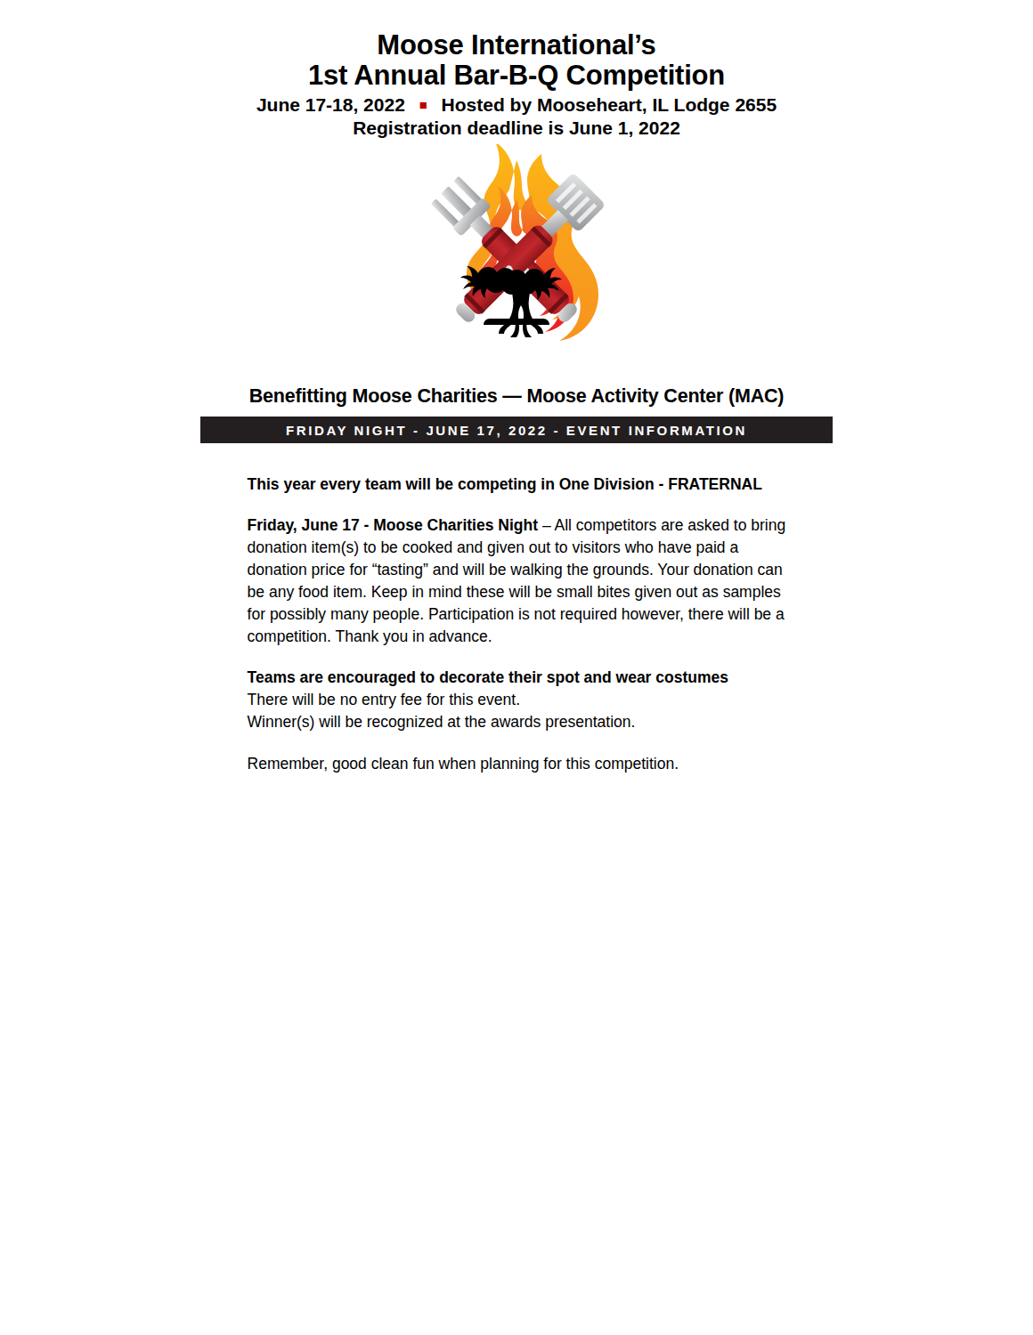Moose International’s
1st Annual Bar-B-Q Competition
June 17-18, 2022 ■ Hosted by Mooseheart, IL Lodge 2655
Registration deadline is June 1, 2022
Benefitting Moose Charities — Moose Activity Center (MAC)
FRIDAY NIGHT - JUNE 17, 2022 - EVENT INFORMATION
This year every team will be competing in One Division - FRATERNAL
Friday, June 17 - Moose Charities Night – All competitors are asked to bring donation item(s) to be cooked and given out to visitors who have paid a donation price for “tasting” and will be walking the grounds. Your donation can be any food item. Keep in mind these will be small bites given out as samples for possibly many people. Participation is not required however, there will be a competition. Thank you in advance.
Teams are encouraged to decorate their spot and wear costumes
There will be no entry fee for this event.
Winner(s) will be recognized at the awards presentation.
Remember, good clean fun when planning for this competition.